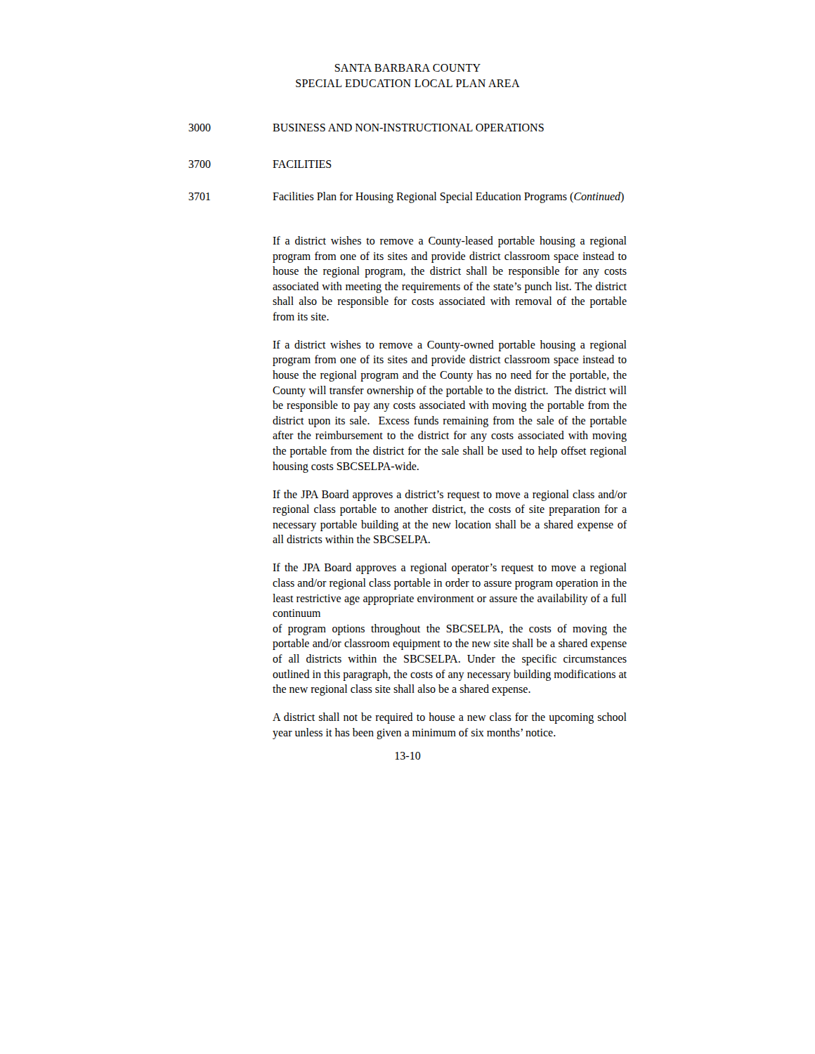SANTA BARBARA COUNTY
SPECIAL EDUCATION LOCAL PLAN AREA
3000
BUSINESS AND NON-INSTRUCTIONAL OPERATIONS
3700
FACILITIES
3701
Facilities Plan for Housing Regional Special Education Programs (Continued)
If a district wishes to remove a County-leased portable housing a regional program from one of its sites and provide district classroom space instead to house the regional program, the district shall be responsible for any costs associated with meeting the requirements of the state’s punch list. The district shall also be responsible for costs associated with removal of the portable from its site.
If a district wishes to remove a County-owned portable housing a regional program from one of its sites and provide district classroom space instead to house the regional program and the County has no need for the portable, the County will transfer ownership of the portable to the district. The district will be responsible to pay any costs associated with moving the portable from the district upon its sale. Excess funds remaining from the sale of the portable after the reimbursement to the district for any costs associated with moving the portable from the district for the sale shall be used to help offset regional housing costs SBCSELPA-wide.
If the JPA Board approves a district’s request to move a regional class and/or regional class portable to another district, the costs of site preparation for a necessary portable building at the new location shall be a shared expense of all districts within the SBCSELPA.
If the JPA Board approves a regional operator’s request to move a regional class and/or regional class portable in order to assure program operation in the least restrictive age appropriate environment or assure the availability of a full continuum
of program options throughout the SBCSELPA, the costs of moving the portable and/or classroom equipment to the new site shall be a shared expense of all districts within the SBCSELPA. Under the specific circumstances outlined in this paragraph, the costs of any necessary building modifications at the new regional class site shall also be a shared expense.
A district shall not be required to house a new class for the upcoming school year unless it has been given a minimum of six months’ notice.
13-10